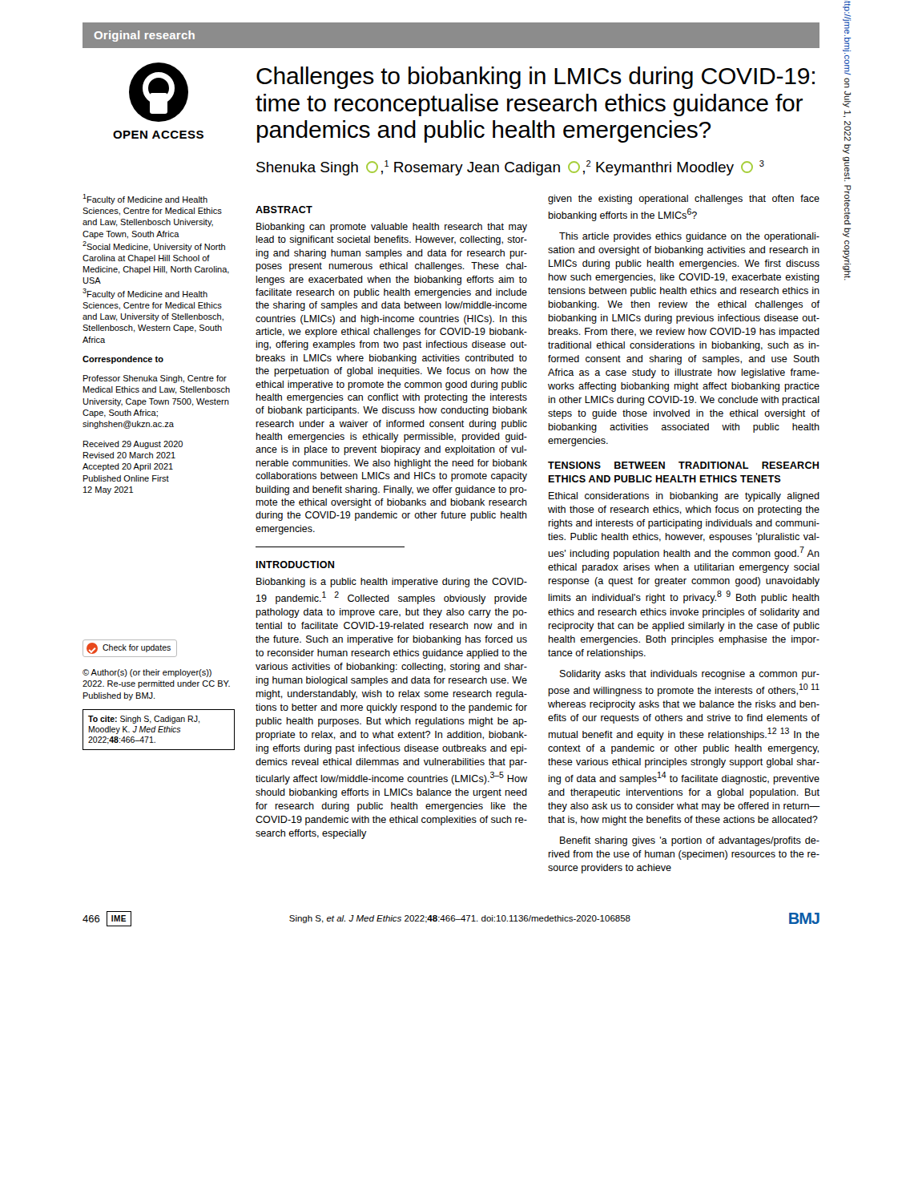J Med Ethics: first published as 10.1136/medethics-2020-106858 on 12 May 2021. Downloaded from http://jme.bmj.com/ on July 1, 2022 by guest. Protected by copyright.
Original research
OPEN ACCESS
Challenges to biobanking in LMICs during COVID-19: time to reconceptualise research ethics guidance for pandemics and public health emergencies?
Shenuka Singh ,1 Rosemary Jean Cadigan ,2 Keymanthri Moodley 3
1Faculty of Medicine and Health Sciences, Centre for Medical Ethics and Law, Stellenbosch University, Cape Town, South Africa
2Social Medicine, University of North Carolina at Chapel Hill School of Medicine, Chapel Hill, North Carolina, USA
3Faculty of Medicine and Health Sciences, Centre for Medical Ethics and Law, University of Stellenbosch, Stellenbosch, Western Cape, South Africa
Correspondence to
Professor Shenuka Singh, Centre for Medical Ethics and Law, Stellenbosch University, Cape Town 7500, Western Cape, South Africa;
singhshen@ukzn.ac.za
Received 29 August 2020
Revised 20 March 2021
Accepted 20 April 2021
Published Online First
12 May 2021
Check for updates
© Author(s) (or their employer(s)) 2022. Re-use permitted under CC BY. Published by BMJ.
To cite: Singh S, Cadigan RJ, Moodley K. J Med Ethics 2022;48:466–471.
Abstract
Biobanking can promote valuable health research that may lead to significant societal benefits. However, collecting, storing and sharing human samples and data for research purposes present numerous ethical challenges. These challenges are exacerbated when the biobanking efforts aim to facilitate research on public health emergencies and include the sharing of samples and data between low/middle-income countries (LMICs) and high-income countries (HICs). In this article, we explore ethical challenges for COVID-19 biobanking, offering examples from two past infectious disease outbreaks in LMICs where biobanking activities contributed to the perpetuation of global inequities. We focus on how the ethical imperative to promote the common good during public health emergencies can conflict with protecting the interests of biobank participants. We discuss how conducting biobank research under a waiver of informed consent during public health emergencies is ethically permissible, provided guidance is in place to prevent biopiracy and exploitation of vulnerable communities. We also highlight the need for biobank collaborations between LMICs and HICs to promote capacity building and benefit sharing. Finally, we offer guidance to promote the ethical oversight of biobanks and biobank research during the COVID-19 pandemic or other future public health emergencies.
Introduction
Biobanking is a public health imperative during the COVID-19 pandemic.1 2 Collected samples obviously provide pathology data to improve care, but they also carry the potential to facilitate COVID-19-related research now and in the future. Such an imperative for biobanking has forced us to reconsider human research ethics guidance applied to the various activities of biobanking: collecting, storing and sharing human biological samples and data for research use. We might, understandably, wish to relax some research regulations to better and more quickly respond to the pandemic for public health purposes. But which regulations might be appropriate to relax, and to what extent? In addition, biobanking efforts during past infectious disease outbreaks and epidemics reveal ethical dilemmas and vulnerabilities that particularly affect low/middle-income countries (LMICs).3–5 How should biobanking efforts in LMICs balance the urgent need for research during public health emergencies like the COVID-19 pandemic with the ethical complexities of such research efforts, especially
given the existing operational challenges that often face biobanking efforts in the LMICs6?
This article provides ethics guidance on the operationalisation and oversight of biobanking activities and research in LMICs during public health emergencies. We first discuss how such emergencies, like COVID-19, exacerbate existing tensions between public health ethics and research ethics in biobanking. We then review the ethical challenges of biobanking in LMICs during previous infectious disease outbreaks. From there, we review how COVID-19 has impacted traditional ethical considerations in biobanking, such as informed consent and sharing of samples, and use South Africa as a case study to illustrate how legislative frameworks affecting biobanking might affect biobanking practice in other LMICs during COVID-19. We conclude with practical steps to guide those involved in the ethical oversight of biobanking activities associated with public health emergencies.
Tensions between traditional research ethics and public health ethics tenets
Ethical considerations in biobanking are typically aligned with those of research ethics, which focus on protecting the rights and interests of participating individuals and communities. Public health ethics, however, espouses 'pluralistic values' including population health and the common good.7 An ethical paradox arises when a utilitarian emergency social response (a quest for greater common good) unavoidably limits an individual's right to privacy.8 9 Both public health ethics and research ethics invoke principles of solidarity and reciprocity that can be applied similarly in the case of public health emergencies. Both principles emphasise the importance of relationships.
Solidarity asks that individuals recognise a common purpose and willingness to promote the interests of others,10 11 whereas reciprocity asks that we balance the risks and benefits of our requests of others and strive to find elements of mutual benefit and equity in these relationships.12 13 In the context of a pandemic or other public health emergency, these various ethical principles strongly support global sharing of data and samples14 to facilitate diagnostic, preventive and therapeutic interventions for a global population. But they also ask us to consider what may be offered in return—that is, how might the benefits of these actions be allocated?
Benefit sharing gives 'a portion of advantages/profits derived from the use of human (specimen) resources to the resource providers to achieve
466 IME
Singh S, et al. J Med Ethics 2022;48:466–471. doi:10.1136/medethics-2020-106858
BMJ